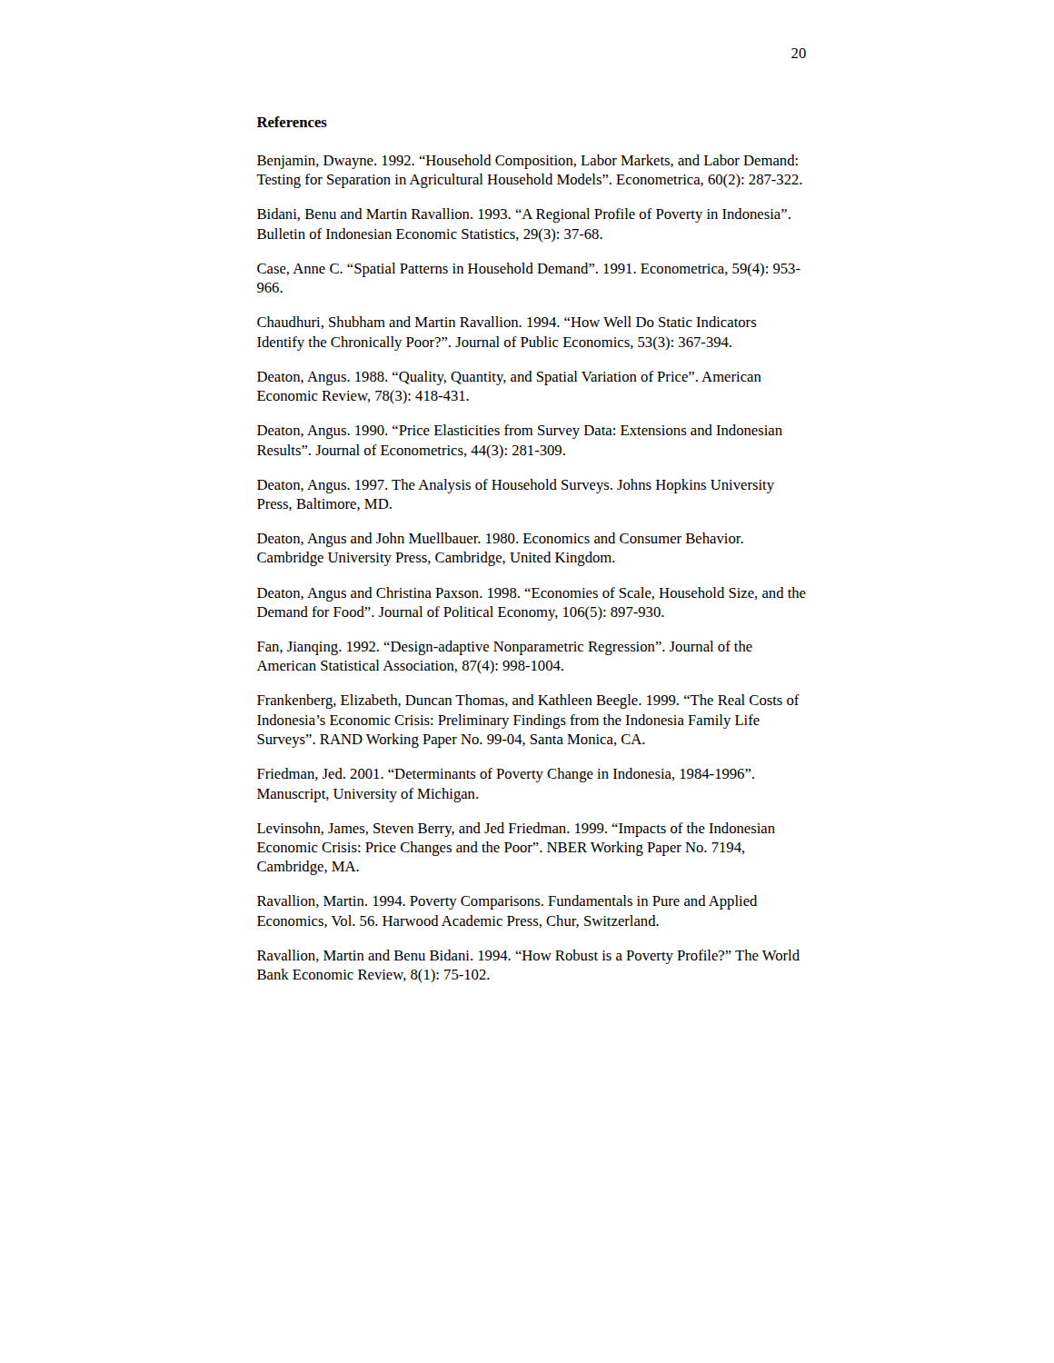20
References
Benjamin, Dwayne. 1992. “Household Composition, Labor Markets, and Labor Demand: Testing for Separation in Agricultural Household Models”. Econometrica, 60(2): 287-322.
Bidani, Benu and Martin Ravallion. 1993. “A Regional Profile of Poverty in Indonesia”. Bulletin of Indonesian Economic Statistics, 29(3): 37-68.
Case, Anne C. “Spatial Patterns in Household Demand”. 1991. Econometrica, 59(4): 953-966.
Chaudhuri, Shubham and Martin Ravallion. 1994. “How Well Do Static Indicators Identify the Chronically Poor?”. Journal of Public Economics, 53(3): 367-394.
Deaton, Angus. 1988. “Quality, Quantity, and Spatial Variation of Price”. American Economic Review, 78(3): 418-431.
Deaton, Angus. 1990. “Price Elasticities from Survey Data: Extensions and Indonesian Results”. Journal of Econometrics, 44(3): 281-309.
Deaton, Angus. 1997. The Analysis of Household Surveys. Johns Hopkins University Press, Baltimore, MD.
Deaton, Angus and John Muellbauer. 1980. Economics and Consumer Behavior. Cambridge University Press, Cambridge, United Kingdom.
Deaton, Angus and Christina Paxson. 1998. “Economies of Scale, Household Size, and the Demand for Food”. Journal of Political Economy, 106(5): 897-930.
Fan, Jianqing. 1992. “Design-adaptive Nonparametric Regression”. Journal of the American Statistical Association, 87(4): 998-1004.
Frankenberg, Elizabeth, Duncan Thomas, and Kathleen Beegle. 1999. “The Real Costs of Indonesia’s Economic Crisis: Preliminary Findings from the Indonesia Family Life Surveys”. RAND Working Paper No. 99-04, Santa Monica, CA.
Friedman, Jed. 2001. “Determinants of Poverty Change in Indonesia, 1984-1996”. Manuscript, University of Michigan.
Levinsohn, James, Steven Berry, and Jed Friedman. 1999. “Impacts of the Indonesian Economic Crisis: Price Changes and the Poor”. NBER Working Paper No. 7194, Cambridge, MA.
Ravallion, Martin. 1994. Poverty Comparisons. Fundamentals in Pure and Applied Economics, Vol. 56. Harwood Academic Press, Chur, Switzerland.
Ravallion, Martin and Benu Bidani. 1994. “How Robust is a Poverty Profile?” The World Bank Economic Review, 8(1): 75-102.